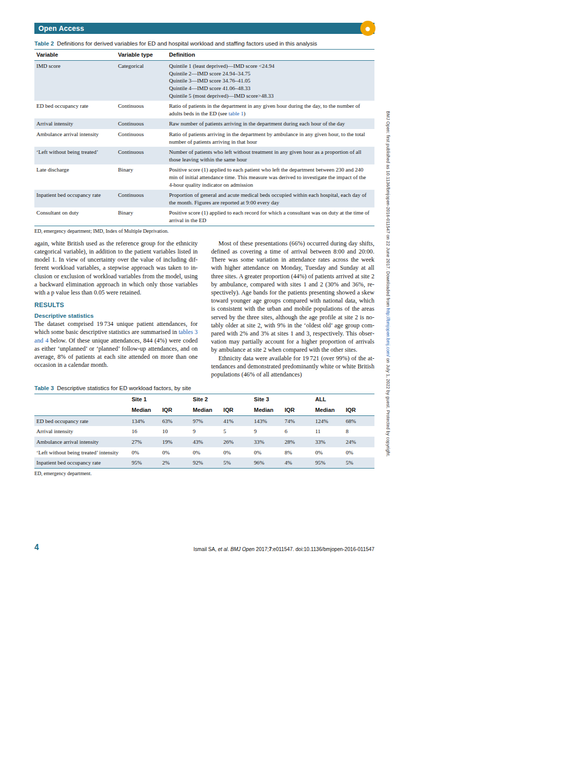BMJ Open: first published as 10.1136/bmjopen-2016-011547 on 22 June 2017. Downloaded from http://bmjopen.bmj.com/ on July 1, 2022 by guest. Protected by copyright.
Open Access
●
Table 2 Definitions for derived variables for ED and hospital workload and staffing factors used in this analysis
| Variable | Variable type | Definition |
| --- | --- | --- |
| IMD score | Categorical | Quintile 1 (least deprived)—IMD score <24.94 Quintile 2—IMD score 24.94–34.75 Quintile 3—IMD score 34.76–41.05 Quintile 4—IMD score 41.06–48.33 Quintile 5 (most deprived)—IMD score>48.33 |
| ED bed occupancy rate | Continuous | Ratio of patients in the department in any given hour during the day, to the number of adults beds in the ED (see table 1 ) |
| Arrival intensity | Continuous | Raw number of patients arriving in the department during each hour of the day |
| Ambulance arrival intensity | Continuous | Ratio of patients arriving in the department by ambulance in any given hour, to the total number of patients arriving in that hour |
| ‘Left without being treated’ | Continuous | Number of patients who left without treatment in any given hour as a proportion of all those leaving within the same hour |
| Late discharge | Binary | Positive score (1) applied to each patient who left the department between 230 and 240 min of initial attendance time. This measure was derived to investigate the impact of the 4-hour quality indicator on admission |
| Inpatient bed occupancy rate | Continuous | Proportion of general and acute medical beds occupied within each hospital, each day of the month. Figures are reported at 9:00 every day |
| Consultant on duty | Binary | Positive score (1) applied to each record for which a consultant was on duty at the time of arrival in the ED |
ED, emergency department; IMD, Index of Multiple Deprivation.
again, white British used as the reference group for the ethnicity categorical variable), in addition to the patient variables listed in model 1. In view of uncertainty over the value of including different workload variables, a stepwise approach was taken to inclusion or exclusion of workload variables from the model, using a backward elimination approach in which only those variables with a p value less than 0.05 were retained.
Results
Descriptive statistics
The dataset comprised 19 734 unique patient attendances, for which some basic descriptive statistics are summarised in tables 3 and 4 below. Of these unique attendances, 844 (4%) were coded as either ‘unplanned’ or ‘planned’ follow-up attendances, and on average, 8% of patients at each site attended on more than one occasion in a calendar month.
Most of these presentations (66%) occurred during day shifts, defined as covering a time of arrival between 8:00 and 20:00. There was some variation in attendance rates across the week with higher attendance on Monday, Tuesday and Sunday at all three sites. A greater proportion (44%) of patients arrived at site 2 by ambulance, compared with sites 1 and 2 (30% and 36%, respectively). Age bands for the patients presenting showed a skew toward younger age groups compared with national data, which is consistent with the urban and mobile populations of the areas served by the three sites, although the age profile at site 2 is notably older at site 2, with 9% in the ‘oldest old’ age group compared with 2% and 3% at sites 1 and 3, respectively. This observation may partially account for a higher proportion of arrivals by ambulance at site 2 when compared with the other sites.
Ethnicity data were available for 19 721 (over 99%) of the attendances and demonstrated predominantly white or white British populations (46% of all attendances)
Table 3 Descriptive statistics for ED workload factors, by site
| | Site 1 | Site 2 | Site 3 | ALL |
| --- | --- | --- | --- | --- |
| | Median | IQR | Median | IQR | Median | IQR | Median | IQR |
| ED bed occupancy rate | 134% | 63% | 97% | 41% | 143% | 74% | 124% | 68% |
| Arrival intensity | 16 | 10 | 9 | 5 | 9 | 6 | 11 | 8 |
| Ambulance arrival intensity | 27% | 19% | 43% | 26% | 33% | 28% | 33% | 24% |
| ‘Left without being treated’ intensity | 0% | 0% | 0% | 0% | 0% | 8% | 0% | 0% |
| Inpatient bed occupancy rate | 95% | 2% | 92% | 5% | 96% | 4% | 95% | 5% |
ED, emergency department.
4
Ismail SA, et al. BMJ Open 2017;7:e011547. doi:10.1136/bmjopen-2016-011547